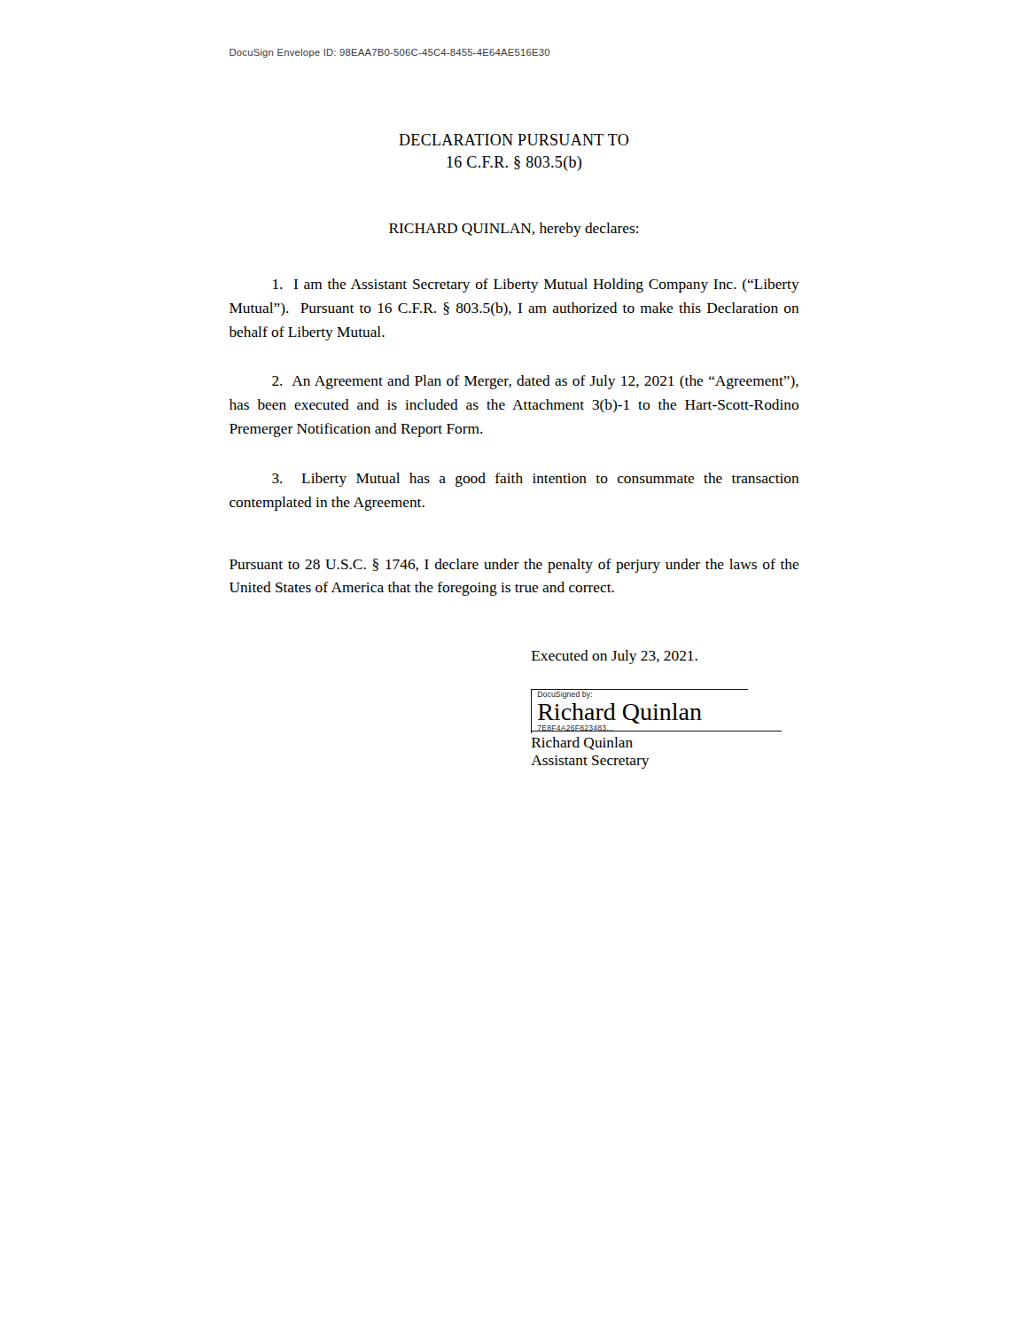DocuSign Envelope ID: 98EAA7B0-506C-45C4-8455-4E64AE516E30
DECLARATION PURSUANT TO
16 C.F.R. § 803.5(b)
RICHARD QUINLAN, hereby declares:
1. I am the Assistant Secretary of Liberty Mutual Holding Company Inc. (“Liberty Mutual”). Pursuant to 16 C.F.R. § 803.5(b), I am authorized to make this Declaration on behalf of Liberty Mutual.
2. An Agreement and Plan of Merger, dated as of July 12, 2021 (the “Agreement”), has been executed and is included as the Attachment 3(b)-1 to the Hart-Scott-Rodino Premerger Notification and Report Form.
3. Liberty Mutual has a good faith intention to consummate the transaction contemplated in the Agreement.
Pursuant to 28 U.S.C. § 1746, I declare under the penalty of perjury under the laws of the United States of America that the foregoing is true and correct.
Executed on July 23, 2021.
DocuSigned by:
Richard Quinlan
7E8F4A26F823483...
Richard Quinlan
Assistant Secretary